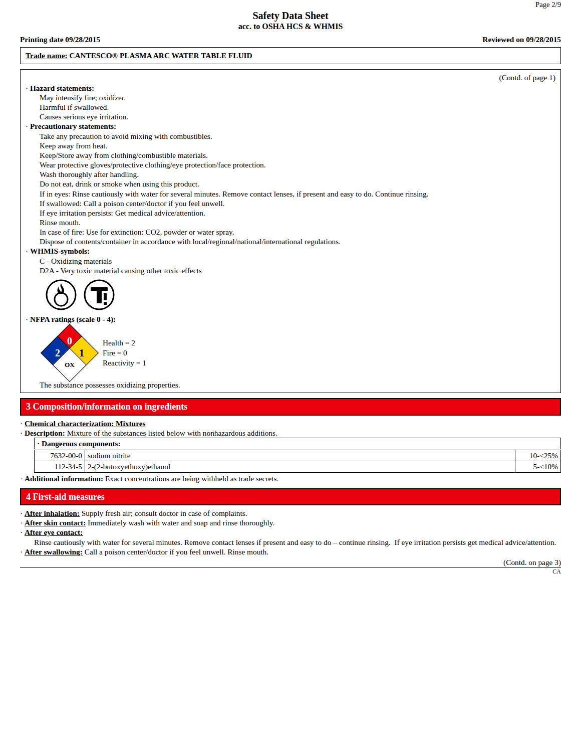Page 2/9
Safety Data Sheet
acc. to OSHA HCS & WHMIS
Printing date 09/28/2015 Reviewed on 09/28/2015
Trade name: CANTESCO® PLASMA ARC WATER TABLE FLUID
(Contd. of page 1)
· Hazard statements:
May intensify fire; oxidizer.
Harmful if swallowed.
Causes serious eye irritation.
· Precautionary statements:
Take any precaution to avoid mixing with combustibles.
Keep away from heat.
Keep/Store away from clothing/combustible materials.
Wear protective gloves/protective clothing/eye protection/face protection.
Wash thoroughly after handling.
Do not eat, drink or smoke when using this product.
If in eyes: Rinse cautiously with water for several minutes. Remove contact lenses, if present and easy to do. Continue rinsing.
If swallowed: Call a poison center/doctor if you feel unwell.
If eye irritation persists: Get medical advice/attention.
Rinse mouth.
In case of fire: Use for extinction: CO2, powder or water spray.
Dispose of contents/container in accordance with local/regional/national/international regulations.
· WHMIS-symbols:
C - Oxidizing materials
D2A - Very toxic material causing other toxic effects
· NFPA ratings (scale 0 - 4):
0
2
1
OX
Health = 2
Fire = 0
Reactivity = 1
The substance possesses oxidizing properties.
3 Composition/information on ingredients
· Chemical characterization: Mixtures
· Description: Mixture of the substances listed below with nonhazardous additions.
· Dangerous components:
| 7632-00-0 | sodium nitrite | 10-<25% |
| 112-34-5 | 2-(2-butoxyethoxy)ethanol | 5-<10% |
· Additional information: Exact concentrations are being withheld as trade secrets.
4 First-aid measures
· After inhalation: Supply fresh air; consult doctor in case of complaints.
· After skin contact: Immediately wash with water and soap and rinse thoroughly.
· After eye contact:
Rinse cautiously with water for several minutes. Remove contact lenses if present and easy to do – continue rinsing. If eye irritation persists get medical advice/attention.
· After swallowing: Call a poison center/doctor if you feel unwell. Rinse mouth.
(Contd. on page 3)
CA